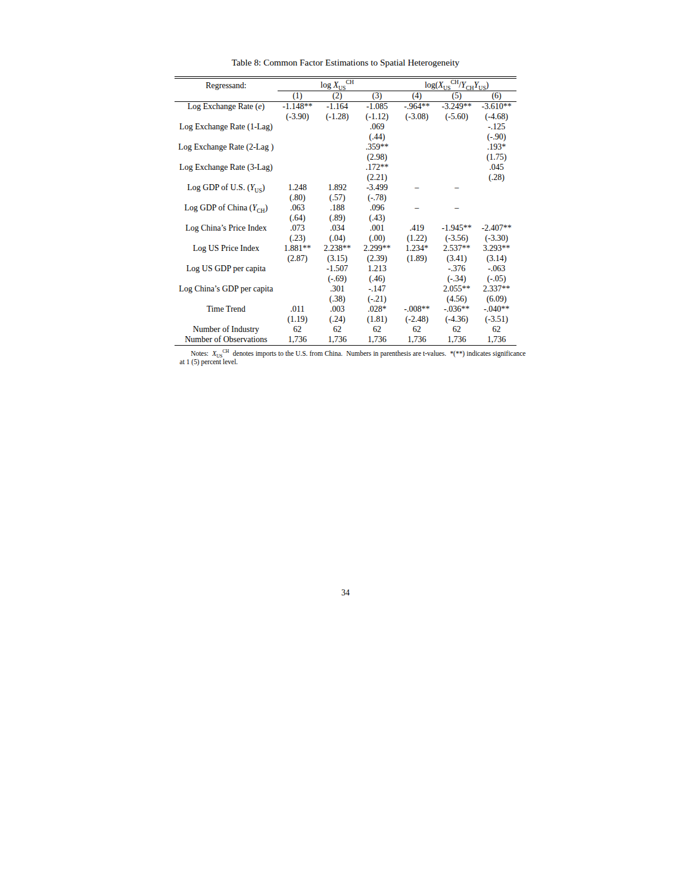Table 8: Common Factor Estimations to Spatial Heterogeneity
| Regressand: | log X US CH | log( X US CH / Y CH Y US ) |
| | (1) | (2) | (3) | (4) | (5) | (6) |
| Log Exchange Rate ( e ) | -1.148** | -1.164 | -1.085 | -.964** | -3.249** | -3.610** |
| | (-3.90) | (-1.28) | (-1.12) | (-3.08) | (-5.60) | (-4.68) |
| Log Exchange Rate (1-Lag) | | | .069 | | | -.125 |
| | | | (.44) | | | (-.90) |
| Log Exchange Rate (2-Lag ) | | | .359** | | | .193* |
| | | | (2.98) | | | (1.75) |
| Log Exchange Rate (3-Lag) | | | .172** | | | .045 |
| | | | (2.21) | | | (.28) |
| Log GDP of U.S. ( Y US ) | 1.248 | 1.892 | -3.499 | – | – | |
| | (.80) | (.57) | (-.78) | | | |
| Log GDP of China ( Y CH ) | .063 | .188 | .096 | – | – | |
| | (.64) | (.89) | (.43) | | | |
| Log China’s Price Index | .073 | .034 | .001 | .419 | -1.945** | -2.407** |
| | (.23) | (.04) | (.00) | (1.22) | (-3.56) | (-3.30) |
| Log US Price Index | 1.881** | 2.238** | 2.299** | 1.234* | 2.537** | 3.293** |
| | (2.87) | (3.15) | (2.39) | (1.89) | (3.41) | (3.14) |
| Log US GDP per capita | | -1.507 | 1.213 | | -.376 | -.063 |
| | | (-.69) | (.46) | | (-.34) | (-.05) |
| Log China’s GDP per capita | | .301 | -.147 | | 2.055** | 2.337** |
| | | (.38) | (-.21) | | (4.56) | (6.09) |
| Time Trend | .011 | .003 | .028* | -.008** | -.036** | -.040** |
| | (1.19) | (.24) | (1.81) | (-2.48) | (-4.36) | (-3.51) |
| Number of Industry | 62 | 62 | 62 | 62 | 62 | 62 |
| Number of Observations | 1,736 | 1,736 | 1,736 | 1,736 | 1,736 | 1,736 |
Notes: XUSCH denotes imports to the U.S. from China. Numbers in parenthesis are t-values. *(**) indicates significance at 1 (5) percent level.
34